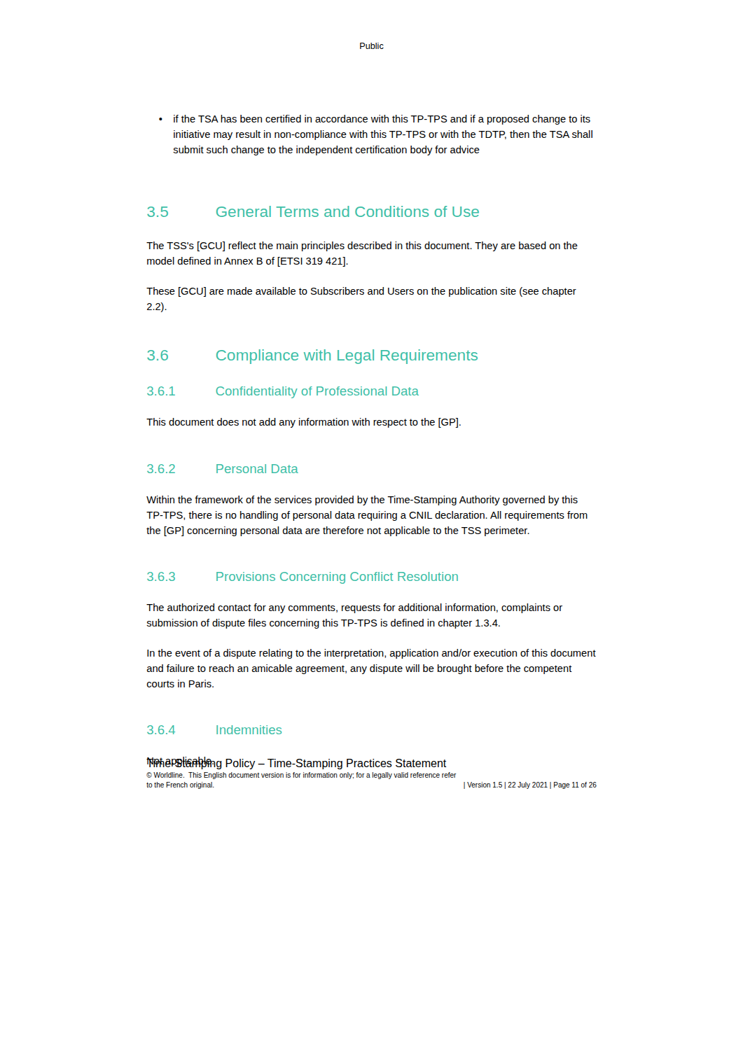Public
if the TSA has been certified in accordance with this TP-TPS and if a proposed change to its initiative may result in non-compliance with this TP-TPS or with the TDTP, then the TSA shall submit such change to the independent certification body for advice
3.5 General Terms and Conditions of Use
The TSS's [GCU] reflect the main principles described in this document. They are based on the model defined in Annex B of [ETSI 319 421].
These [GCU] are made available to Subscribers and Users on the publication site (see chapter 2.2).
3.6 Compliance with Legal Requirements
3.6.1 Confidentiality of Professional Data
This document does not add any information with respect to the [GP].
3.6.2 Personal Data
Within the framework of the services provided by the Time-Stamping Authority governed by this TP-TPS, there is no handling of personal data requiring a CNIL declaration. All requirements from the [GP] concerning personal data are therefore not applicable to the TSS perimeter.
3.6.3 Provisions Concerning Conflict Resolution
The authorized contact for any comments, requests for additional information, complaints or submission of dispute files concerning this TP-TPS is defined in chapter 1.3.4.
In the event of a dispute relating to the interpretation, application and/or execution of this document and failure to reach an amicable agreement, any dispute will be brought before the competent courts in Paris.
3.6.4 Indemnities
Not applicable.
Time-Stamping Policy – Time-Stamping Practices Statement
© Worldline. This English document version is for information only; for a legally valid reference refer to the French original.
| Version 1.5 | 22 July 2021 | Page 11 of 26